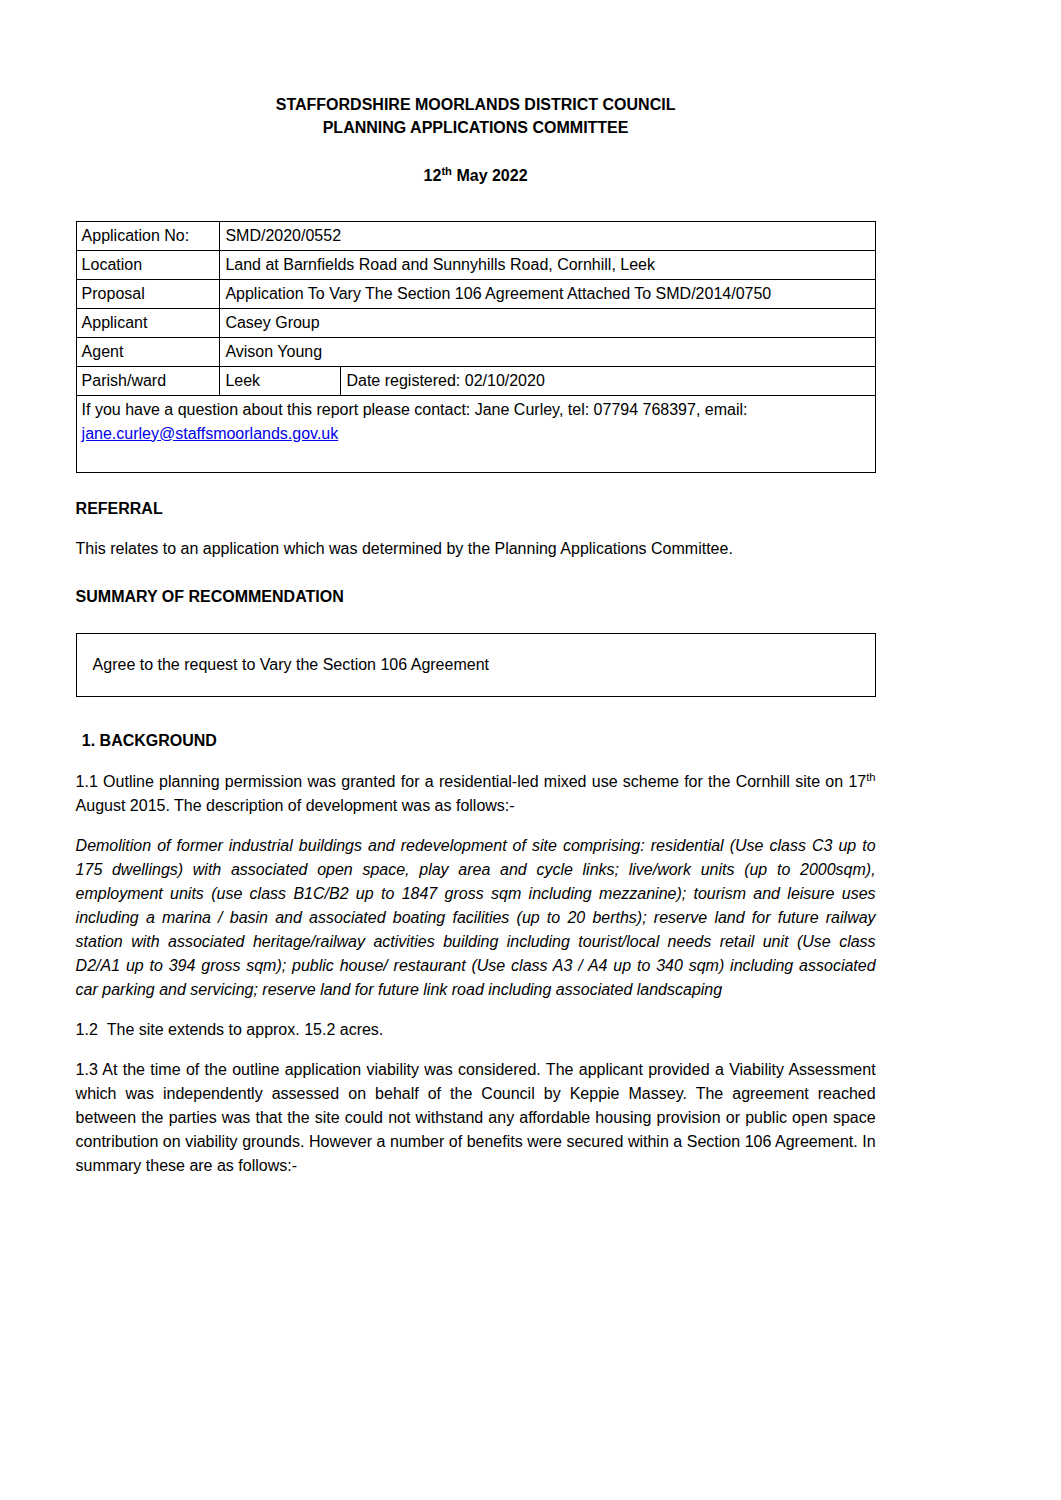STAFFORDSHIRE MOORLANDS DISTRICT COUNCIL
PLANNING APPLICATIONS COMMITTEE
12th May 2022
| Application No: | SMD/2020/0552 |
| Location | Land at Barnfields Road and Sunnyhills Road, Cornhill, Leek |
| Proposal | Application To Vary The Section 106 Agreement Attached To SMD/2014/0750 |
| Applicant | Casey Group |
| Agent | Avison Young |
| Parish/ward | Leek | Date registered: 02/10/2020 |
| If you have a question about this report please contact: Jane Curley, tel: 07794 768397, email: jane.curley@staffsmoorlands.gov.uk |
REFERRAL
This relates to an application which was determined by the Planning Applications Committee.
SUMMARY OF RECOMMENDATION
Agree to the request to Vary the Section 106 Agreement
BACKGROUND
1.1 Outline planning permission was granted for a residential-led mixed use scheme for the Cornhill site on 17th August 2015. The description of development was as follows:-
Demolition of former industrial buildings and redevelopment of site comprising: residential (Use class C3 up to 175 dwellings) with associated open space, play area and cycle links; live/work units (up to 2000sqm), employment units (use class B1C/B2 up to 1847 gross sqm including mezzanine); tourism and leisure uses including a marina / basin and associated boating facilities (up to 20 berths); reserve land for future railway station with associated heritage/railway activities building including tourist/local needs retail unit (Use class D2/A1 up to 394 gross sqm); public house/ restaurant (Use class A3 / A4 up to 340 sqm) including associated car parking and servicing; reserve land for future link road including associated landscaping
1.2 The site extends to approx. 15.2 acres.
1.3 At the time of the outline application viability was considered. The applicant provided a Viability Assessment which was independently assessed on behalf of the Council by Keppie Massey. The agreement reached between the parties was that the site could not withstand any affordable housing provision or public open space contribution on viability grounds. However a number of benefits were secured within a Section 106 Agreement. In summary these are as follows:-